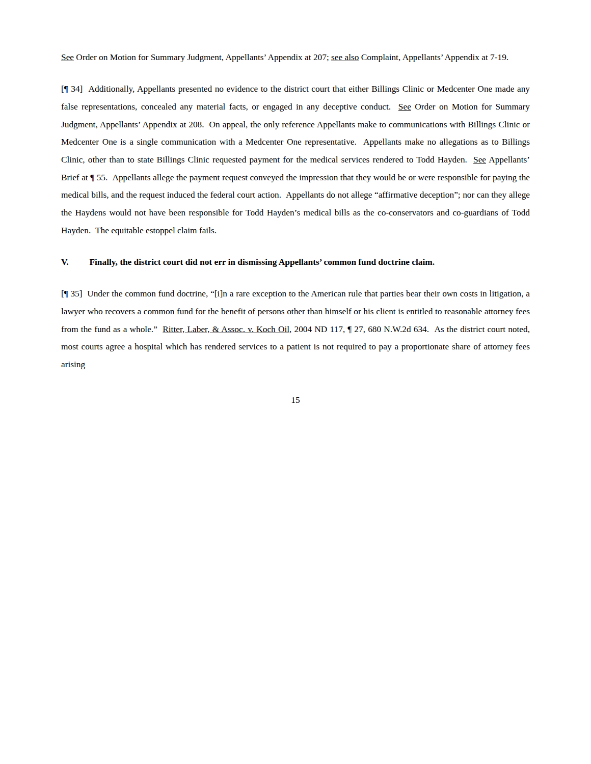See Order on Motion for Summary Judgment, Appellants’ Appendix at 207; see also Complaint, Appellants’ Appendix at 7-19.
[¶ 34] Additionally, Appellants presented no evidence to the district court that either Billings Clinic or Medcenter One made any false representations, concealed any material facts, or engaged in any deceptive conduct. See Order on Motion for Summary Judgment, Appellants’ Appendix at 208. On appeal, the only reference Appellants make to communications with Billings Clinic or Medcenter One is a single communication with a Medcenter One representative. Appellants make no allegations as to Billings Clinic, other than to state Billings Clinic requested payment for the medical services rendered to Todd Hayden. See Appellants’ Brief at ¶ 55. Appellants allege the payment request conveyed the impression that they would be or were responsible for paying the medical bills, and the request induced the federal court action. Appellants do not allege “affirmative deception”; nor can they allege the Haydens would not have been responsible for Todd Hayden’s medical bills as the co-conservators and co-guardians of Todd Hayden. The equitable estoppel claim fails.
V. Finally, the district court did not err in dismissing Appellants’ common fund doctrine claim.
[¶ 35] Under the common fund doctrine, “[i]n a rare exception to the American rule that parties bear their own costs in litigation, a lawyer who recovers a common fund for the benefit of persons other than himself or his client is entitled to reasonable attorney fees from the fund as a whole.” Ritter, Laber, & Assoc. v. Koch Oil, 2004 ND 117, ¶ 27, 680 N.W.2d 634. As the district court noted, most courts agree a hospital which has rendered services to a patient is not required to pay a proportionate share of attorney fees arising
15